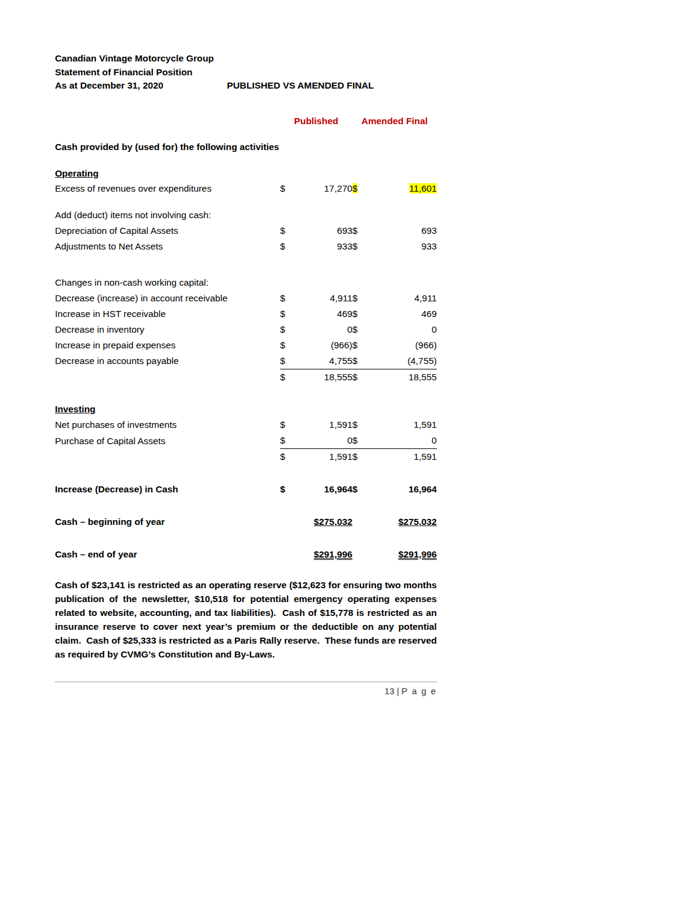Canadian Vintage Motorcycle Group
Statement of Financial Position
As at December 31, 2020 PUBLISHED VS AMENDED FINAL
| | Published | Amended Final |
| Cash provided by (used for) the following activities | | | | |
| Operating | | | | |
| Excess of revenues over expenditures | $ | 17,270 | $ | 11,601 |
| Add (deduct) items not involving cash: | | | | |
| Depreciation of Capital Assets | $ | 693 | $ | 693 |
| Adjustments to Net Assets | $ | 933 | $ | 933 |
| Changes in non-cash working capital: | | | | |
| Decrease (increase) in account receivable | $ | 4,911 | $ | 4,911 |
| Increase in HST receivable | $ | 469 | $ | 469 |
| Decrease in inventory | $ | 0 | $ | 0 |
| Increase in prepaid expenses | $ | (966) | $ | (966) |
| Decrease in accounts payable | $ | 4,755 | $ | (4,755) |
| | $ | 18,555 | $ | 18,555 |
| Investing | | | | |
| Net purchases of investments | $ | 1,591 | $ | 1,591 |
| Purchase of Capital Assets | $ | 0 | $ | 0 |
| | $ | 1,591 | $ | 1,591 |
| Increase (Decrease) in Cash | $ | 16,964 | $ | 16,964 |
| Cash – beginning of year | $275,032 | $275,032 |
| Cash – end of year | $291,996 | $291,996 |
Cash of $23,141 is restricted as an operating reserve ($12,623 for ensuring two months publication of the newsletter, $10,518 for potential emergency operating expenses related to website, accounting, and tax liabilities). Cash of $15,778 is restricted as an insurance reserve to cover next year’s premium or the deductible on any potential claim. Cash of $25,333 is restricted as a Paris Rally reserve. These funds are reserved as required by CVMG’s Constitution and By-Laws.
13 | P a g e